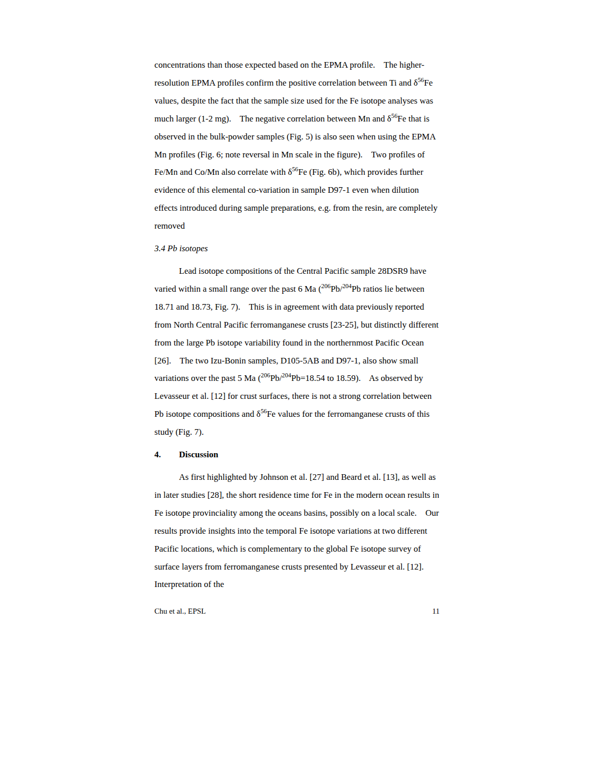concentrations than those expected based on the EPMA profile. The higher-resolution EPMA profiles confirm the positive correlation between Ti and δ56Fe values, despite the fact that the sample size used for the Fe isotope analyses was much larger (1-2 mg). The negative correlation between Mn and δ56Fe that is observed in the bulk-powder samples (Fig. 5) is also seen when using the EPMA Mn profiles (Fig. 6; note reversal in Mn scale in the figure). Two profiles of Fe/Mn and Co/Mn also correlate with δ56Fe (Fig. 6b), which provides further evidence of this elemental co-variation in sample D97-1 even when dilution effects introduced during sample preparations, e.g. from the resin, are completely removed
3.4 Pb isotopes
Lead isotope compositions of the Central Pacific sample 28DSR9 have varied within a small range over the past 6 Ma (206Pb/204Pb ratios lie between 18.71 and 18.73, Fig. 7). This is in agreement with data previously reported from North Central Pacific ferromanganese crusts [23-25], but distinctly different from the large Pb isotope variability found in the northernmost Pacific Ocean [26]. The two Izu-Bonin samples, D105-5AB and D97-1, also show small variations over the past 5 Ma (206Pb/204Pb=18.54 to 18.59). As observed by Levasseur et al. [12] for crust surfaces, there is not a strong correlation between Pb isotope compositions and δ56Fe values for the ferromanganese crusts of this study (Fig. 7).
4. Discussion
As first highlighted by Johnson et al. [27] and Beard et al. [13], as well as in later studies [28], the short residence time for Fe in the modern ocean results in Fe isotope provinciality among the oceans basins, possibly on a local scale. Our results provide insights into the temporal Fe isotope variations at two different Pacific locations, which is complementary to the global Fe isotope survey of surface layers from ferromanganese crusts presented by Levasseur et al. [12]. Interpretation of the
Chu et al., EPSL 11